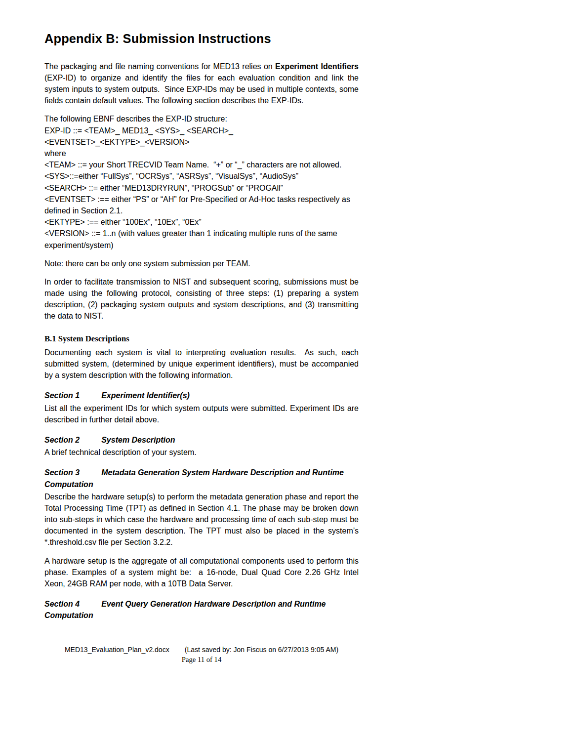Appendix B: Submission Instructions
The packaging and file naming conventions for MED13 relies on Experiment Identifiers (EXP-ID) to organize and identify the files for each evaluation condition and link the system inputs to system outputs. Since EXP-IDs may be used in multiple contexts, some fields contain default values. The following section describes the EXP-IDs.
The following EBNF describes the EXP-ID structure:
EXP-ID ::= <TEAM>_ MED13_ <SYS>_ <SEARCH>_ <EVENTSET>_<EKTYPE>_<VERSION>
where
<TEAM> ::= your Short TRECVID Team Name. “+” or “_” characters are not allowed.
<SYS>::=either “FullSys”, “OCRSys”, “ASRSys”, “VisualSys”, “AudioSys”
<SEARCH> ::= either “MED13DRYRUN”, “PROGSub” or “PROGAll”
<EVENTSET> :== either “PS” or “AH” for Pre-Specified or Ad-Hoc tasks respectively as
defined in Section 2.1.
<EKTYPE> :== either “100Ex”, “10Ex”, “0Ex”
<VERSION> ::= 1..n (with values greater than 1 indicating multiple runs of the same
experiment/system)
Note: there can be only one system submission per TEAM.
In order to facilitate transmission to NIST and subsequent scoring, submissions must be made using the following protocol, consisting of three steps: (1) preparing a system description, (2) packaging system outputs and system descriptions, and (3) transmitting the data to NIST.
B.1 System Descriptions
Documenting each system is vital to interpreting evaluation results. As such, each submitted system, (determined by unique experiment identifiers), must be accompanied by a system description with the following information.
Section 1 Experiment Identifier(s)
List all the experiment IDs for which system outputs were submitted. Experiment IDs are described in further detail above.
Section 2 System Description
A brief technical description of your system.
Section 3 Metadata Generation System Hardware Description and Runtime Computation
Describe the hardware setup(s) to perform the metadata generation phase and report the Total Processing Time (TPT) as defined in Section 4.1. The phase may be broken down into sub-steps in which case the hardware and processing time of each sub-step must be documented in the system description. The TPT must also be placed in the system’s *.threshold.csv file per Section 3.2.2.
A hardware setup is the aggregate of all computational components used to perform this phase. Examples of a system might be: a 16-node, Dual Quad Core 2.26 GHz Intel Xeon, 24GB RAM per node, with a 10TB Data Server.
Section 4 Event Query Generation Hardware Description and Runtime Computation
MED13_Evaluation_Plan_v2.docx (Last saved by: Jon Fiscus on 6/27/2013 9:05 AM)
Page 11 of 14